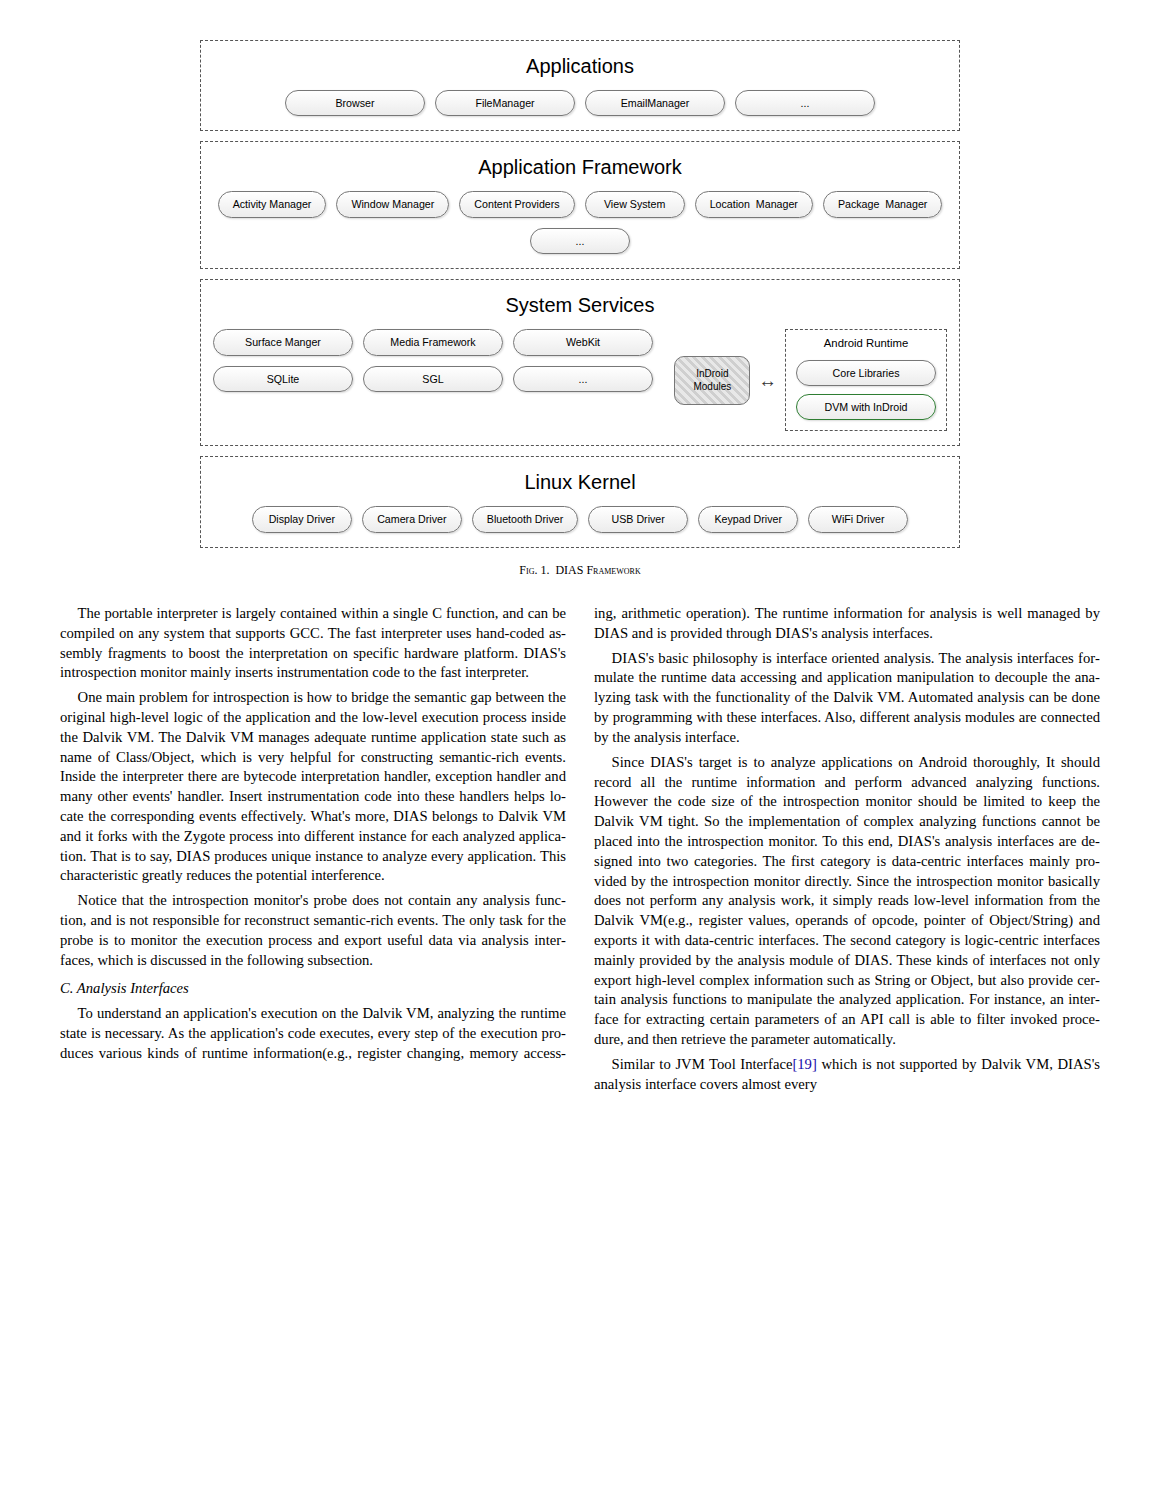Applications
Browser
FileManager
EmailManager
...
Application Framework
Activity Manager
Window Manager
Content Providers
View System
Location Manager
Package Manager
...
System Services
Surface Manger
Media Framework
WebKit
SQLite
SGL
...
InDroid
Modules
↔
Android Runtime
Core Libraries
DVM with InDroid
Linux Kernel
Display Driver
Camera Driver
Bluetooth Driver
USB Driver
Keypad Driver
WiFi Driver
Fig. 1. DIAS Framework
The portable interpreter is largely contained within a single C function, and can be compiled on any system that supports GCC. The fast interpreter uses hand-coded assembly fragments to boost the interpretation on specific hardware platform. DIAS's introspection monitor mainly inserts instrumentation code to the fast interpreter.
One main problem for introspection is how to bridge the semantic gap between the original high-level logic of the application and the low-level execution process inside the Dalvik VM. The Dalvik VM manages adequate runtime application state such as name of Class/Object, which is very helpful for constructing semantic-rich events. Inside the interpreter there are bytecode interpretation handler, exception handler and many other events' handler. Insert instrumentation code into these handlers helps locate the corresponding events effectively. What's more, DIAS belongs to Dalvik VM and it forks with the Zygote process into different instance for each analyzed application. That is to say, DIAS produces unique instance to analyze every application. This characteristic greatly reduces the potential interference.
Notice that the introspection monitor's probe does not contain any analysis function, and is not responsible for reconstruct semantic-rich events. The only task for the probe is to monitor the execution process and export useful data via analysis interfaces, which is discussed in the following subsection.
C. Analysis Interfaces
To understand an application's execution on the Dalvik VM, analyzing the runtime state is necessary. As the application's code executes, every step of the execution produces various kinds of runtime information(e.g., register changing, memory accessing, arithmetic operation). The runtime information for analysis is well managed by DIAS and is provided through DIAS's analysis interfaces.
DIAS's basic philosophy is interface oriented analysis. The analysis interfaces formulate the runtime data accessing and application manipulation to decouple the analyzing task with the functionality of the Dalvik VM. Automated analysis can be done by programming with these interfaces. Also, different analysis modules are connected by the analysis interface.
Since DIAS's target is to analyze applications on Android thoroughly, It should record all the runtime information and perform advanced analyzing functions. However the code size of the introspection monitor should be limited to keep the Dalvik VM tight. So the implementation of complex analyzing functions cannot be placed into the introspection monitor. To this end, DIAS's analysis interfaces are designed into two categories. The first category is data-centric interfaces mainly provided by the introspection monitor directly. Since the introspection monitor basically does not perform any analysis work, it simply reads low-level information from the Dalvik VM(e.g., register values, operands of opcode, pointer of Object/String) and exports it with data-centric interfaces. The second category is logic-centric interfaces mainly provided by the analysis module of DIAS. These kinds of interfaces not only export high-level complex information such as String or Object, but also provide certain analysis functions to manipulate the analyzed application. For instance, an interface for extracting certain parameters of an API call is able to filter invoked procedure, and then retrieve the parameter automatically.
Similar to JVM Tool Interface[19] which is not supported by Dalvik VM, DIAS's analysis interface covers almost every